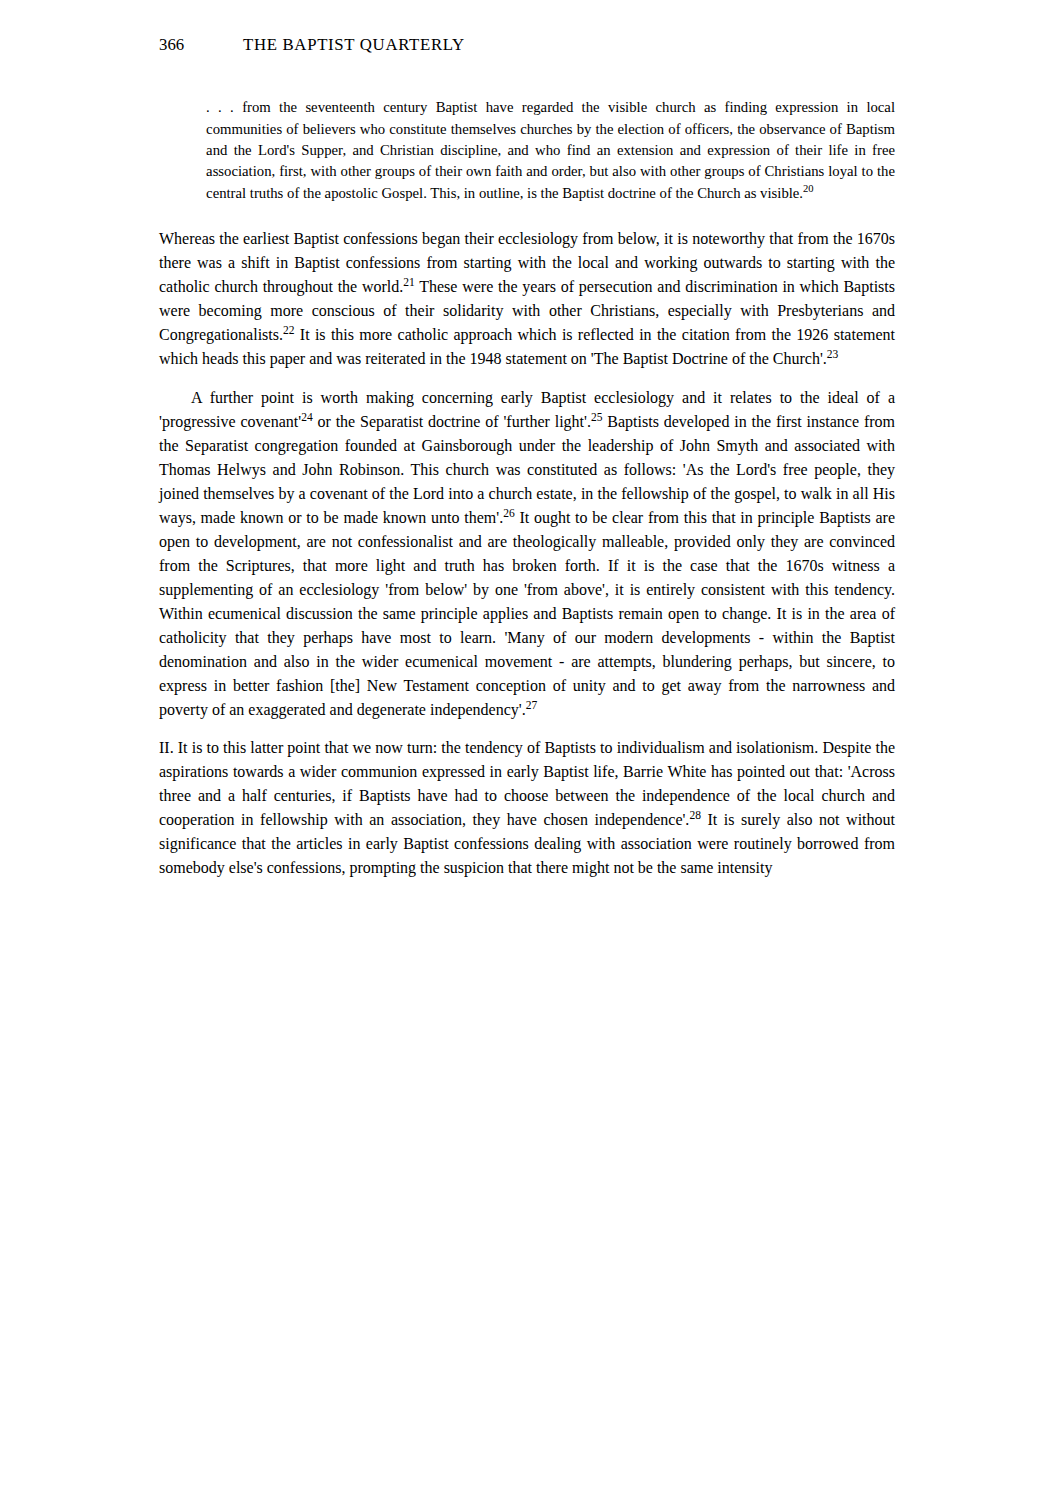366 THE BAPTIST QUARTERLY
. . . from the seventeenth century Baptist have regarded the visible church as finding expression in local communities of believers who constitute themselves churches by the election of officers, the observance of Baptism and the Lord's Supper, and Christian discipline, and who find an extension and expression of their life in free association, first, with other groups of their own faith and order, but also with other groups of Christians loyal to the central truths of the apostolic Gospel. This, in outline, is the Baptist doctrine of the Church as visible.20
Whereas the earliest Baptist confessions began their ecclesiology from below, it is noteworthy that from the 1670s there was a shift in Baptist confessions from starting with the local and working outwards to starting with the catholic church throughout the world.21 These were the years of persecution and discrimination in which Baptists were becoming more conscious of their solidarity with other Christians, especially with Presbyterians and Congregationalists.22 It is this more catholic approach which is reflected in the citation from the 1926 statement which heads this paper and was reiterated in the 1948 statement on 'The Baptist Doctrine of the Church'.23
A further point is worth making concerning early Baptist ecclesiology and it relates to the ideal of a 'progressive covenant'24 or the Separatist doctrine of 'further light'.25 Baptists developed in the first instance from the Separatist congregation founded at Gainsborough under the leadership of John Smyth and associated with Thomas Helwys and John Robinson. This church was constituted as follows: 'As the Lord's free people, they joined themselves by a covenant of the Lord into a church estate, in the fellowship of the gospel, to walk in all His ways, made known or to be made known unto them'.26 It ought to be clear from this that in principle Baptists are open to development, are not confessionalist and are theologically malleable, provided only they are convinced from the Scriptures, that more light and truth has broken forth. If it is the case that the 1670s witness a supplementing of an ecclesiology 'from below' by one 'from above', it is entirely consistent with this tendency. Within ecumenical discussion the same principle applies and Baptists remain open to change. It is in the area of catholicity that they perhaps have most to learn. 'Many of our modern developments - within the Baptist denomination and also in the wider ecumenical movement - are attempts, blundering perhaps, but sincere, to express in better fashion [the] New Testament conception of unity and to get away from the narrowness and poverty of an exaggerated and degenerate independency'.27
II. It is to this latter point that we now turn: the tendency of Baptists to individualism and isolationism. Despite the aspirations towards a wider communion expressed in early Baptist life, Barrie White has pointed out that: 'Across three and a half centuries, if Baptists have had to choose between the independence of the local church and cooperation in fellowship with an association, they have chosen independence'.28 It is surely also not without significance that the articles in early Baptist confessions dealing with association were routinely borrowed from somebody else's confessions, prompting the suspicion that there might not be the same intensity